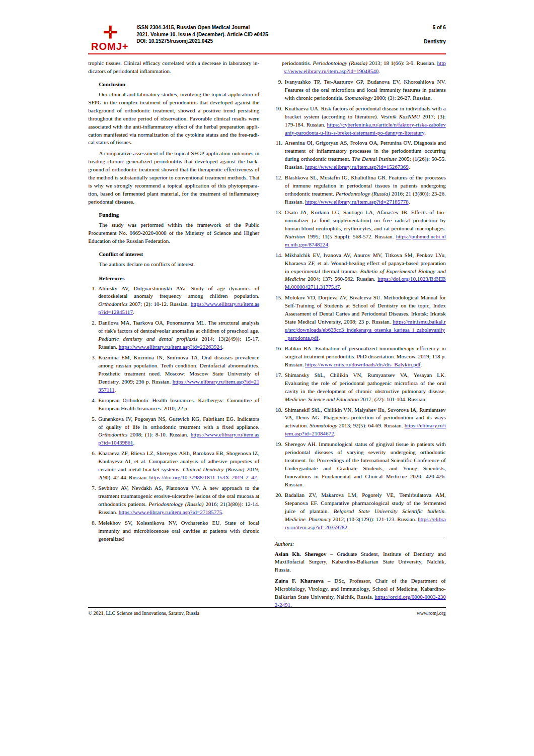✛
ROMJ+
ISSN 2304-3415, Russian Open Medical Journal
2021. Volume 10. Issue 4 (December). Article CID e0425
DOI: 10.15275/rusomj.2021.0425
5 of 6 Dentistry
trophic tissues. Clinical efficacy correlated with a decrease in laboratory indicators of periodontal inflammation.
Conclusion
Our clinical and laboratory studies, involving the topical application of SFPG in the complex treatment of periodontitis that developed against the background of orthodontic treatment, showed a positive trend persisting throughout the entire period of observation. Favorable clinical results were associated with the anti-inflammatory effect of the herbal preparation application manifested via normalization of the cytokine status and the free-radical status of tissues.
A comparative assessment of the topical SFGP application outcomes in treating chronic generalized periodontitis that developed against the background of orthodontic treatment showed that the therapeutic effectiveness of the method is substantially superior to conventional treatment methods. That is why we strongly recommend a topical application of this phytopreparation, based on fermented plant material, for the treatment of inflammatory periodontal diseases.
Funding
The study was performed within the framework of the Public Procurement No. 0669-2020-0008 of the Ministry of Science and Higher Education of the Russian Federation.
Conflict of interest
The authors declare no conflicts of interest.
References
Alimsky AV, Dolgoarshinnykh AYa. Study of age dynamics of dentoskeletal anomaly frequency among children population. Orthodontics 2007; (2): 10-12. Russian. https://www.elibrary.ru/item.asp?id=12845117.
Danilova MA, Tsarkova OA, Ponomareva ML. The structural analysis of risk's factors of dentoalveolar anomalies at children of preschool age. Pediatric dentistry and dental profilaxis 2014; 13(2(49)): 15-17. Russian. https://www.elibrary.ru/item.asp?id=22263924.
Kuzmina EM, Kuzmina IN, Smirnova TA. Oral diseases prevalence among russian population. Teeth condition. Dentofacial abnormalities. Prosthetic treatment need. Moscow: Moscow State University of Dentistry. 2009; 236 p. Russian. https://www.elibrary.ru/item.asp?id=21357111.
European Orthodontic Health Insurances. Karlbergsv: Committee of European Health Insurances. 2010; 22 p.
Gunenkova IV, Pogosyan NS, Gurevich KG, Fabrikant EG. Indicators of quality of life in orthodontic treatment with a fixed appliance. Orthodontics 2008; (1): 8-10. Russian. https://www.elibrary.ru/item.asp?id=10439861.
Kharaeva ZF, Blieva LZ, Sheregov AKh, Barokova EB, Shogenova IZ, Khulayeva AI, et al. Comparative analysis of adhesive properties of ceramic and metal bracket systems. Clinical Dentistry (Russia) 2019; 2(90): 42-44. Russian. https://doi.org/10.37988/1811-153X_2019_2_42.
Sevbitov AV, Nevdakh AS, Platonova VV. A new approach to the treatment traumatogenic erosive-ulcerative lesions of the oral mucosa at orthodontics patients. Periodontology (Russia) 2016; 21(3(80)): 12-14. Russian. https://www.elibrary.ru/item.asp?id=27185775.
Melekhov SV, Kolesnikova NV, Ovcharenko EU. State of local immunity and microbiocenose oral cavities at patients with chronic generalized
periodontitis. Periodontology (Russia) 2013; 18 1(66): 3-9. Russian. https://www.elibrary.ru/item.asp?id=19048540.
Ivanyushko TP, Ter-Asaturov GP, Budanova EV, Khoroshilova NV. Features of the oral microflora and local immunity features in patients with chronic periodontitis. Stomatology 2000; (3): 26-27. Russian.
Kuatbaeva UA. Risk factors of periodontal disease in individuals with a bracket system (according to literature). Vestnik KazNMU 2017; (3): 179-184. Russian. https://cyberleninka.ru/article/n/faktory-riska-zabolevaniy-parodonta-u-lits-s-breket-sistemami-po-dannym-literatury.
Arsenina OI, Grigoryan AS, Frolova OA, Petrunina OV. Diagnosis and treatment of inflammatory processes in the periodontium occurring during orthodontic treatment. The Dental Institute 2005; (1(26)): 50-55. Russian. https://www.elibrary.ru/item.asp?id=15267369.
Blashkova SL, Mustafin IG, Khaliullina GR. Features of the processes of immune regulation in periodontal tissues in patients undergoing orthodontic treatment. Periodontology (Russia) 2016; 21 (3(80)): 23-26. Russian. https://www.elibrary.ru/item.asp?id=27185778.
Osato JA, Korkina LG, Santiago LA, Afanas'ev IB. Effects of bio-normalizer (a food supplementation) on free radical production by human blood neutrophils, erythrocytes, and rat peritoneal macrophages. Nutrition 1995; 11(5 Suppl): 568-572. Russian. https://pubmed.ncbi.nlm.nih.gov/8748224.
Mikhalchik EV, Ivanova AV, Anurov MV, Titkova SM, Penkov LYu, Kharaeva ZF, et al. Wound-healing effect of papaya-based preparation in experimental thermal trauma. Bulletin of Experimental Biology and Medicine 2004; 137: 560-562. Russian. https://doi.org/10.1023/B:BEBM.0000042711.31775.f7.
Molokov VD, Dorjieva ZV, Bivalceva SU. Methodological Manual for Self-Training of Students at School of Dentistry on the topic, Index Assessment of Dental Caries and Periodontal Diseases. Irkutsk: Irkutsk State Medical University, 2008; 23 p. Russian. https://mir.ismu.baikal.ru/src/downloads/eb639cc3_indeksnaya_otsenka_kariesa_i_zabolevaniiy_parodonta.pdf.
Balikin RA. Evaluation of personalized immunotherapy efficiency in surgical treatment periodontitis. PhD dissertation. Moscow. 2019; 118 p. Russian. https://www.cniis.ru/downloads/dis/dis_Balykin.pdf.
Shimansky ShL, Chilikin VN, Rumyantsev VA, Yesayan LK. Evaluating the role of periodontal pathogenic microflora of the oral cavity in the development of chronic obstructive pulmonary disease. Medicine. Science and Education 2017; (22): 101-104. Russian.
Shimanskiĭ ShL, Chilikin VN, Malyshev IIu, Suvorova IA, Rumiantsev VA, Denis AG. Phagocytes protection of periodontium and its ways activation. Stomatology 2013; 92(5): 64-69. Russian. https://elibrary.ru/item.asp?id=21084672.
Sheregov AH. Immunological status of gingival tissue in patients with periodontal diseases of varying severity undergoing orthodontic treatment. In: Proceedings of the International Scientific Conference of Undergraduate and Graduate Students, and Young Scientists, Innovations in Fundamental and Clinical Medicine 2020: 420-426. Russian.
Badalian ZV, Makarova LM, Pogorely VE, Temirbulatova AM, Stepanova EF. Comparative pharmacological study of the fermented juice of plantain. Belgorod State University Scientific bulletin. Medicine. Pharmacy 2012; (10-3(129)): 121-123. Russian. https://elibrary.ru/item.asp?id=20359782.
Authors:
Aslan Kh. Sheregov – Graduate Student, Institute of Dentistry and Maxillofacial Surgery, Kabardino-Balkarian State University, Nalchik, Russia.
Zaira F. Kharaeva – DSc, Professor, Chair of the Department of Microbiology, Virology, and Immunology, School of Medicine, Kabardino-Balkarian State University, Nalchik, Russia. https://orcid.org/0000-0003-2302-2491.
© 2021, LLC Science and Innovations, Saratov, Russia
www.romj.org